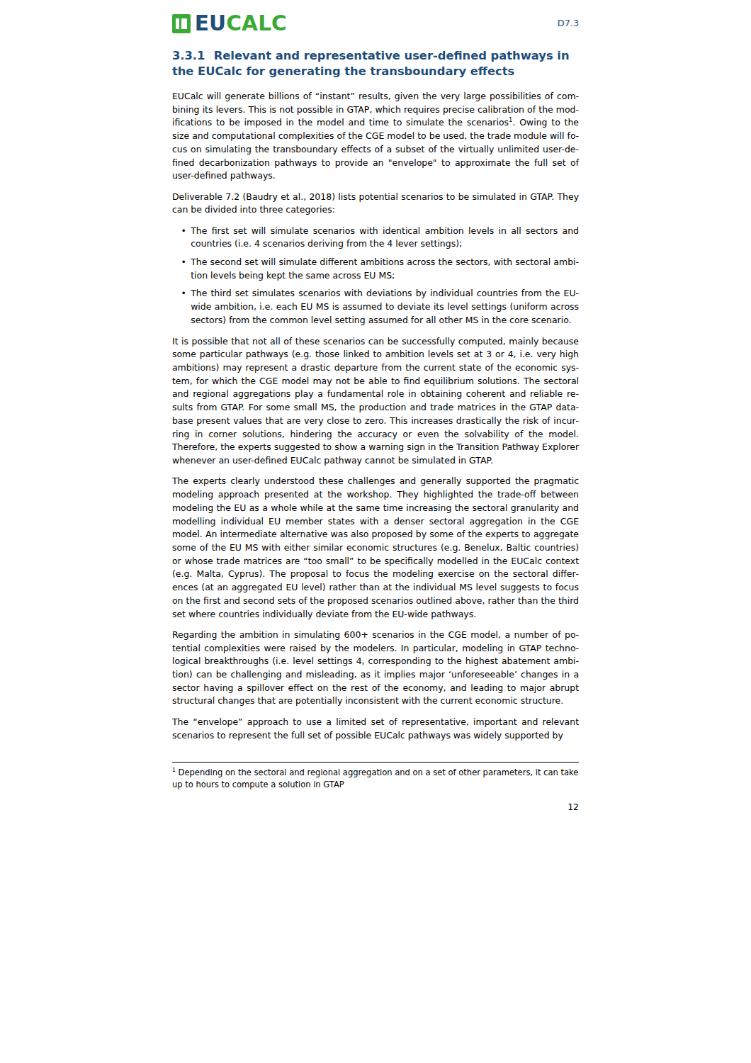EU CALC
D7.3
3.3.1 Relevant and representative user-defined pathways in the EUCalc for generating the transboundary effects
EUCalc will generate billions of “instant” results, given the very large possibilities of combining its levers. This is not possible in GTAP, which requires precise calibration of the modifications to be imposed in the model and time to simulate the scenarios1. Owing to the size and computational complexities of the CGE model to be used, the trade module will focus on simulating the transboundary effects of a subset of the virtually unlimited user-defined decarbonization pathways to provide an "envelope" to approximate the full set of user-defined pathways.
Deliverable 7.2 (Baudry et al., 2018) lists potential scenarios to be simulated in GTAP. They can be divided into three categories:
The first set will simulate scenarios with identical ambition levels in all sectors and countries (i.e. 4 scenarios deriving from the 4 lever settings);
The second set will simulate different ambitions across the sectors, with sectoral ambition levels being kept the same across EU MS;
The third set simulates scenarios with deviations by individual countries from the EU-wide ambition, i.e. each EU MS is assumed to deviate its level settings (uniform across sectors) from the common level setting assumed for all other MS in the core scenario.
It is possible that not all of these scenarios can be successfully computed, mainly because some particular pathways (e.g. those linked to ambition levels set at 3 or 4, i.e. very high ambitions) may represent a drastic departure from the current state of the economic system, for which the CGE model may not be able to find equilibrium solutions. The sectoral and regional aggregations play a fundamental role in obtaining coherent and reliable results from GTAP. For some small MS, the production and trade matrices in the GTAP database present values that are very close to zero. This increases drastically the risk of incurring in corner solutions, hindering the accuracy or even the solvability of the model. Therefore, the experts suggested to show a warning sign in the Transition Pathway Explorer whenever an user-defined EUCalc pathway cannot be simulated in GTAP.
The experts clearly understood these challenges and generally supported the pragmatic modeling approach presented at the workshop. They highlighted the trade-off between modeling the EU as a whole while at the same time increasing the sectoral granularity and modelling individual EU member states with a denser sectoral aggregation in the CGE model. An intermediate alternative was also proposed by some of the experts to aggregate some of the EU MS with either similar economic structures (e.g. Benelux, Baltic countries) or whose trade matrices are “too small” to be specifically modelled in the EUCalc context (e.g. Malta, Cyprus). The proposal to focus the modeling exercise on the sectoral differences (at an aggregated EU level) rather than at the individual MS level suggests to focus on the first and second sets of the proposed scenarios outlined above, rather than the third set where countries individually deviate from the EU-wide pathways.
Regarding the ambition in simulating 600+ scenarios in the CGE model, a number of potential complexities were raised by the modelers. In particular, modeling in GTAP technological breakthroughs (i.e. level settings 4, corresponding to the highest abatement ambition) can be challenging and misleading, as it implies major ‘unforeseeable’ changes in a sector having a spillover effect on the rest of the economy, and leading to major abrupt structural changes that are potentially inconsistent with the current economic structure.
The “envelope” approach to use a limited set of representative, important and relevant scenarios to represent the full set of possible EUCalc pathways was widely supported by
1 Depending on the sectoral and regional aggregation and on a set of other parameters, it can take up to hours to compute a solution in GTAP
12